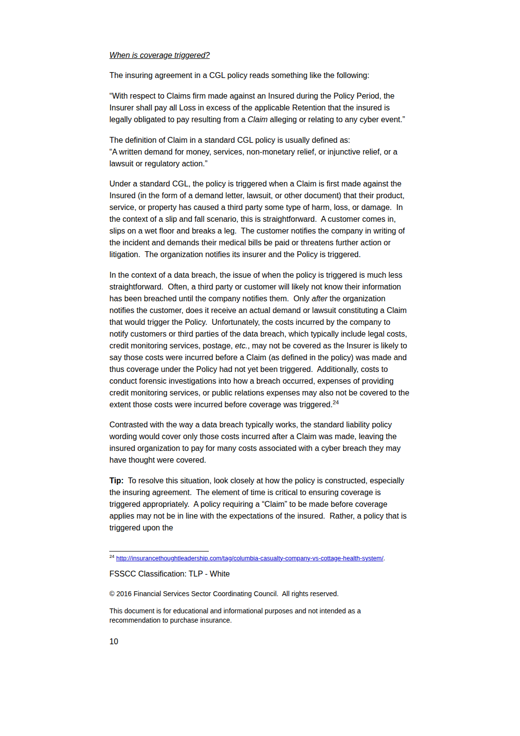When is coverage triggered?
The insuring agreement in a CGL policy reads something like the following:
“With respect to Claims firm made against an Insured during the Policy Period, the Insurer shall pay all Loss in excess of the applicable Retention that the insured is legally obligated to pay resulting from a Claim alleging or relating to any cyber event.”
The definition of Claim in a standard CGL policy is usually defined as:
“A written demand for money, services, non-monetary relief, or injunctive relief, or a lawsuit or regulatory action.”
Under a standard CGL, the policy is triggered when a Claim is first made against the Insured (in the form of a demand letter, lawsuit, or other document) that their product, service, or property has caused a third party some type of harm, loss, or damage. In the context of a slip and fall scenario, this is straightforward. A customer comes in, slips on a wet floor and breaks a leg. The customer notifies the company in writing of the incident and demands their medical bills be paid or threatens further action or litigation. The organization notifies its insurer and the Policy is triggered.
In the context of a data breach, the issue of when the policy is triggered is much less straightforward. Often, a third party or customer will likely not know their information has been breached until the company notifies them. Only after the organization notifies the customer, does it receive an actual demand or lawsuit constituting a Claim that would trigger the Policy. Unfortunately, the costs incurred by the company to notify customers or third parties of the data breach, which typically include legal costs, credit monitoring services, postage, etc., may not be covered as the Insurer is likely to say those costs were incurred before a Claim (as defined in the policy) was made and thus coverage under the Policy had not yet been triggered. Additionally, costs to conduct forensic investigations into how a breach occurred, expenses of providing credit monitoring services, or public relations expenses may also not be covered to the extent those costs were incurred before coverage was triggered.24
Contrasted with the way a data breach typically works, the standard liability policy wording would cover only those costs incurred after a Claim was made, leaving the insured organization to pay for many costs associated with a cyber breach they may have thought were covered.
Tip: To resolve this situation, look closely at how the policy is constructed, especially the insuring agreement. The element of time is critical to ensuring coverage is triggered appropriately. A policy requiring a “Claim” to be made before coverage applies may not be in line with the expectations of the insured. Rather, a policy that is triggered upon the
24 http://insurancethoughtleadership.com/tag/columbia-casualty-company-vs-cottage-health-system/.
FSSCC Classification: TLP - White
© 2016 Financial Services Sector Coordinating Council. All rights reserved.
This document is for educational and informational purposes and not intended as a recommendation to purchase insurance.
10